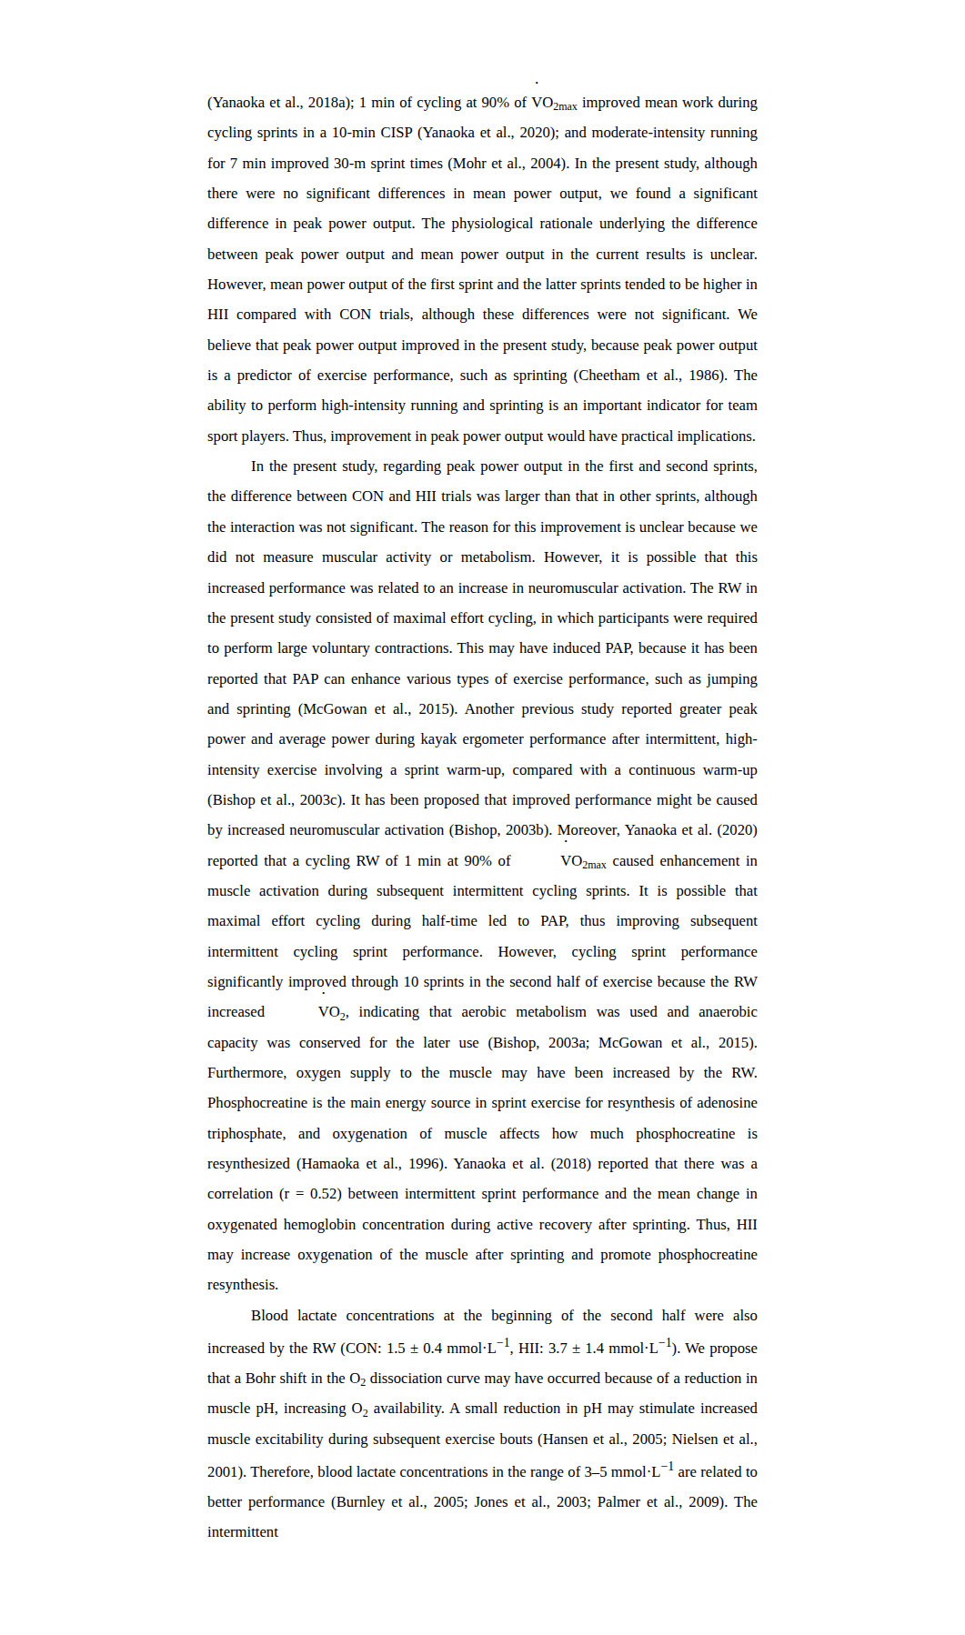(Yanaoka et al., 2018a); 1 min of cycling at 90% of VO2max improved mean work during cycling sprints in a 10-min CISP (Yanaoka et al., 2020); and moderate-intensity running for 7 min improved 30-m sprint times (Mohr et al., 2004). In the present study, although there were no significant differences in mean power output, we found a significant difference in peak power output. The physiological rationale underlying the difference between peak power output and mean power output in the current results is unclear. However, mean power output of the first sprint and the latter sprints tended to be higher in HII compared with CON trials, although these differences were not significant. We believe that peak power output improved in the present study, because peak power output is a predictor of exercise performance, such as sprinting (Cheetham et al., 1986). The ability to perform high-intensity running and sprinting is an important indicator for team sport players. Thus, improvement in peak power output would have practical implications.
In the present study, regarding peak power output in the first and second sprints, the difference between CON and HII trials was larger than that in other sprints, although the interaction was not significant. The reason for this improvement is unclear because we did not measure muscular activity or metabolism. However, it is possible that this increased performance was related to an increase in neuromuscular activation. The RW in the present study consisted of maximal effort cycling, in which participants were required to perform large voluntary contractions. This may have induced PAP, because it has been reported that PAP can enhance various types of exercise performance, such as jumping and sprinting (McGowan et al., 2015). Another previous study reported greater peak power and average power during kayak ergometer performance after intermittent, high-intensity exercise involving a sprint warm-up, compared with a continuous warm-up (Bishop et al., 2003c). It has been proposed that improved performance might be caused by increased neuromuscular activation (Bishop, 2003b). Moreover, Yanaoka et al. (2020) reported that a cycling RW of 1 min at 90% of VO2max caused enhancement in muscle activation during subsequent intermittent cycling sprints. It is possible that maximal effort cycling during half-time led to PAP, thus improving subsequent intermittent cycling sprint performance. However, cycling sprint performance significantly improved through 10 sprints in the second half of exercise because the RW increased VO2, indicating that aerobic metabolism was used and anaerobic capacity was conserved for the later use (Bishop, 2003a; McGowan et al., 2015). Furthermore, oxygen supply to the muscle may have been increased by the RW. Phosphocreatine is the main energy source in sprint exercise for resynthesis of adenosine triphosphate, and oxygenation of muscle affects how much phosphocreatine is resynthesized (Hamaoka et al., 1996). Yanaoka et al. (2018) reported that there was a correlation (r = 0.52) between intermittent sprint performance and the mean change in oxygenated hemoglobin concentration during active recovery after sprinting. Thus, HII may increase oxygenation of the muscle after sprinting and promote phosphocreatine resynthesis.
Blood lactate concentrations at the beginning of the second half were also increased by the RW (CON: 1.5 ± 0.4 mmol·L−1, HII: 3.7 ± 1.4 mmol·L−1). We propose that a Bohr shift in the O2 dissociation curve may have occurred because of a reduction in muscle pH, increasing O2 availability. A small reduction in pH may stimulate increased muscle excitability during subsequent exercise bouts (Hansen et al., 2005; Nielsen et al., 2001). Therefore, blood lactate concentrations in the range of 3–5 mmol·L−1 are related to better performance (Burnley et al., 2005; Jones et al., 2003; Palmer et al., 2009). The intermittent